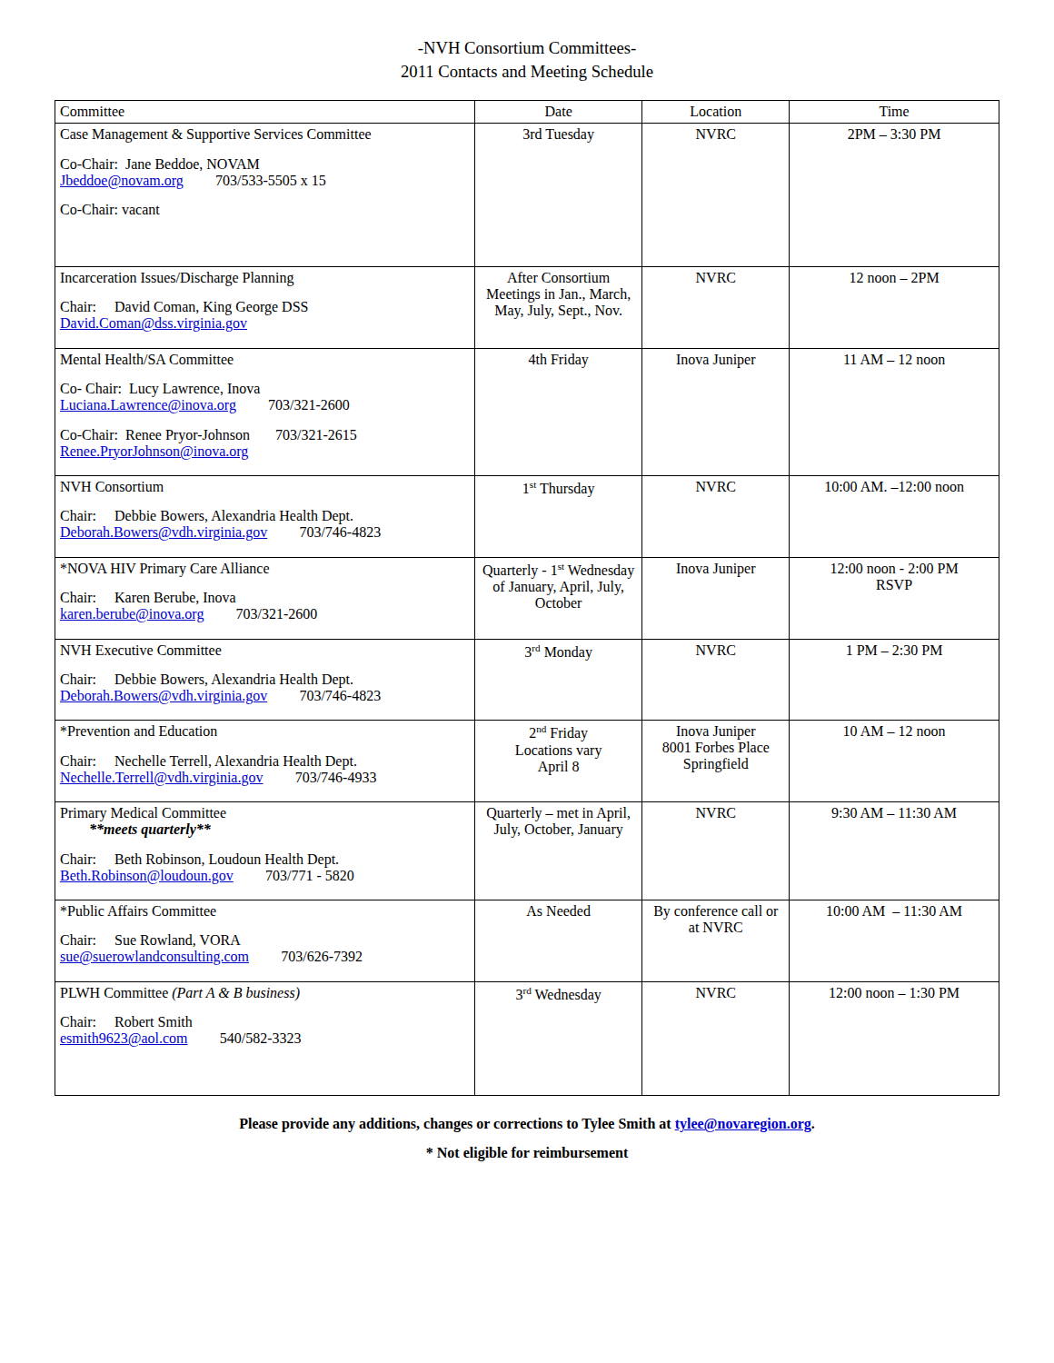-NVH Consortium Committees-
2011 Contacts and Meeting Schedule
| Committee | Date | Location | Time |
| --- | --- | --- | --- |
| Case Management & Supportive Services Committee Co-Chair: Jane Beddoe, NOVAM Jbeddoe@novam.org 703/533-5505 x 15 Co-Chair: vacant | 3rd Tuesday | NVRC | 2PM – 3:30 PM |
| Incarceration Issues/Discharge Planning Chair: David Coman, King George DSS David.Coman@dss.virginia.gov | After Consortium Meetings in Jan., March, May, July, Sept., Nov. | NVRC | 12 noon – 2PM |
| Mental Health/SA Committee Co- Chair: Lucy Lawrence, Inova Luciana.Lawrence@inova.org 703/321-2600 Co-Chair: Renee Pryor-Johnson 703/321-2615 Renee.PryorJohnson@inova.org | 4th Friday | Inova Juniper | 11 AM – 12 noon |
| NVH Consortium Chair: Debbie Bowers, Alexandria Health Dept. Deborah.Bowers@vdh.virginia.gov 703/746-4823 | 1 st Thursday | NVRC | 10:00 AM. –12:00 noon |
| *NOVA HIV Primary Care Alliance Chair: Karen Berube, Inova karen.berube@inova.org 703/321-2600 | Quarterly - 1 st Wednesday of January, April, July, October | Inova Juniper | 12:00 noon - 2:00 PM RSVP |
| NVH Executive Committee Chair: Debbie Bowers, Alexandria Health Dept. Deborah.Bowers@vdh.virginia.gov 703/746-4823 | 3 rd Monday | NVRC | 1 PM – 2:30 PM |
| *Prevention and Education Chair: Nechelle Terrell, Alexandria Health Dept. Nechelle.Terrell@vdh.virginia.gov 703/746-4933 | 2 nd Friday Locations vary April 8 | Inova Juniper 8001 Forbes Place Springfield | 10 AM – 12 noon |
| Primary Medical Committee **meets quarterly** Chair: Beth Robinson, Loudoun Health Dept. Beth.Robinson@loudoun.gov 703/771 - 5820 | Quarterly – met in April, July, October, January | NVRC | 9:30 AM – 11:30 AM |
| *Public Affairs Committee Chair: Sue Rowland, VORA sue@suerowlandconsulting.com 703/626-7392 | As Needed | By conference call or at NVRC | 10:00 AM – 11:30 AM |
| PLWH Committee (Part A & B business) Chair: Robert Smith esmith9623@aol.com 540/582-3323 | 3 rd Wednesday | NVRC | 12:00 noon – 1:30 PM |
Please provide any additions, changes or corrections to Tylee Smith at tylee@novaregion.org.
* Not eligible for reimbursement